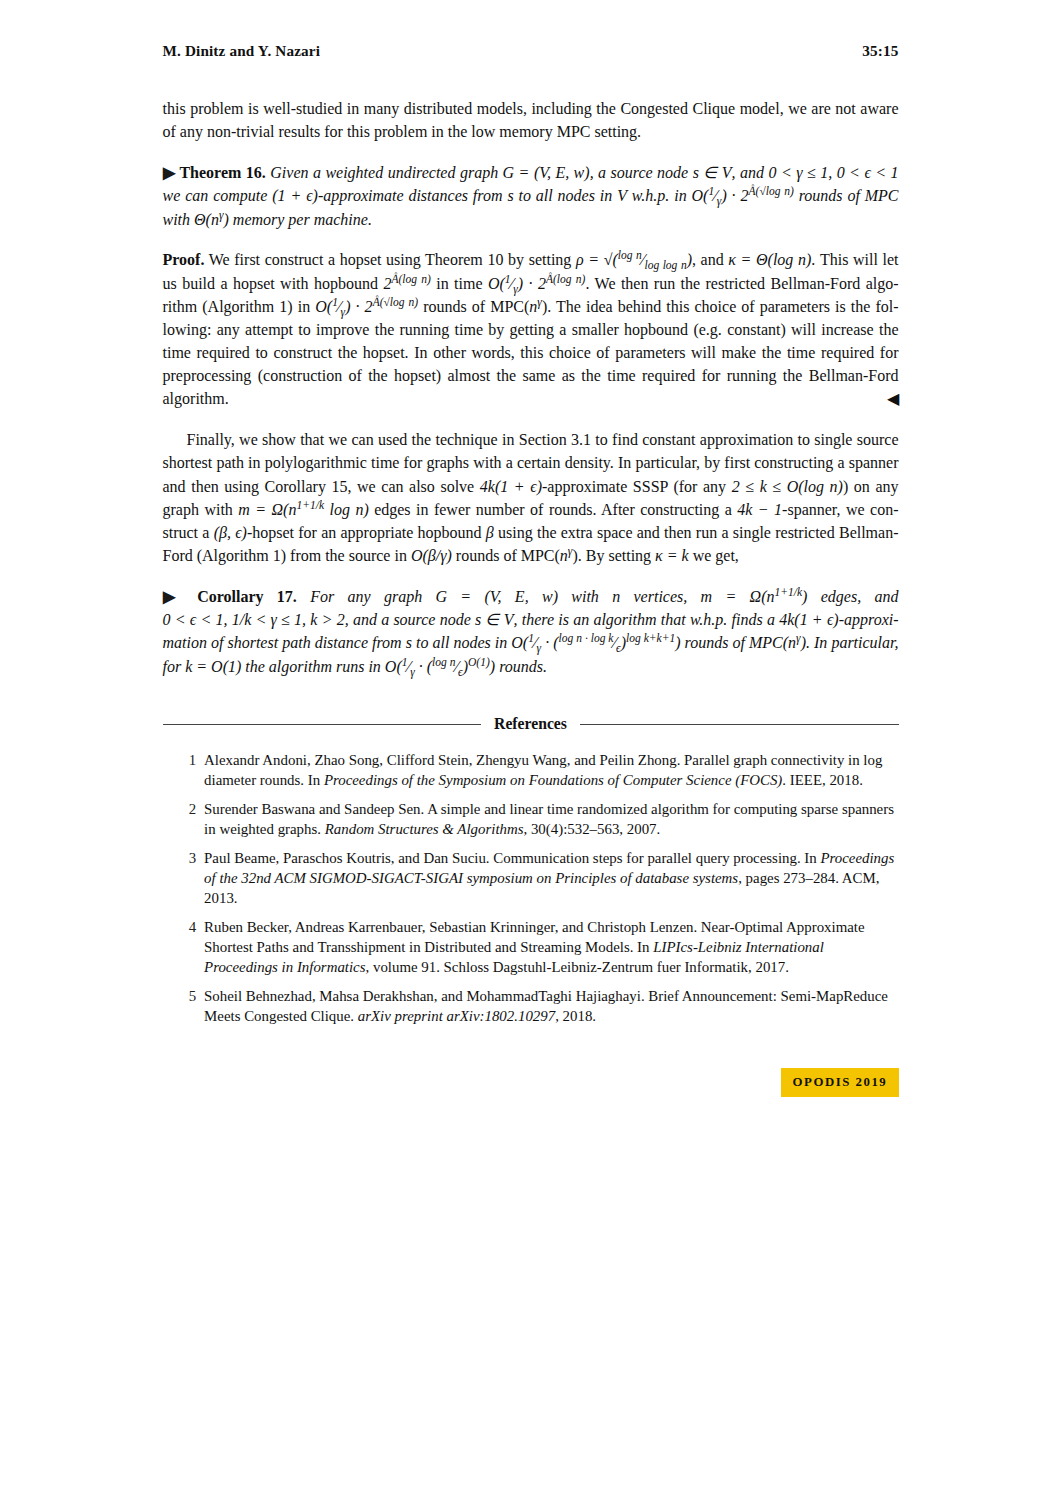M. Dinitz and Y. Nazari 35:15
this problem is well-studied in many distributed models, including the Congested Clique model, we are not aware of any non-trivial results for this problem in the low memory MPC setting.
▶ Theorem 16. Given a weighted undirected graph G = (V, E, w), a source node s ∈ V, and 0 < γ ≤ 1, 0 < ϵ < 1 we can compute (1 + ϵ)-approximate distances from s to all nodes in V w.h.p. in O(1⁄γ) · 2Å(√log n) rounds of MPC with Θ(nγ) memory per machine.
Proof. We first construct a hopset using Theorem 10 by setting ρ = √(log n⁄log log n), and κ = Θ(log n). This will let us build a hopset with hopbound 2Å(log n) in time O(1⁄γ) · 2Å(log n). We then run the restricted Bellman-Ford algorithm (Algorithm 1) in O(1⁄γ) · 2Å(√log n) rounds of MPC(nγ). The idea behind this choice of parameters is the following: any attempt to improve the running time by getting a smaller hopbound (e.g. constant) will increase the time required to construct the hopset. In other words, this choice of parameters will make the time required for preprocessing (construction of the hopset) almost the same as the time required for running the Bellman-Ford algorithm. ◀
Finally, we show that we can used the technique in Section 3.1 to find constant approximation to single source shortest path in polylogarithmic time for graphs with a certain density. In particular, by first constructing a spanner and then using Corollary 15, we can also solve 4k(1 + ϵ)-approximate SSSP (for any 2 ≤ k ≤ O(log n)) on any graph with m = Ω(n1+1/k log n) edges in fewer number of rounds. After constructing a 4k − 1-spanner, we construct a (β, ϵ)-hopset for an appropriate hopbound β using the extra space and then run a single restricted Bellman-Ford (Algorithm 1) from the source in O(β/γ) rounds of MPC(nγ). By setting κ = k we get,
▶ Corollary 17. For any graph G = (V, E, w) with n vertices, m = Ω(n1+1/k) edges, and 0 < ϵ < 1, 1/k < γ ≤ 1, k > 2, and a source node s ∈ V, there is an algorithm that w.h.p. finds a 4k(1 + ϵ)-approximation of shortest path distance from s to all nodes in O(1⁄γ · (log n · log k⁄ϵ)log k+k+1) rounds of MPC(nγ). In particular, for k = O(1) the algorithm runs in O(1⁄γ · (log n⁄ϵ)O(1)) rounds.
References
1 Alexandr Andoni, Zhao Song, Clifford Stein, Zhengyu Wang, and Peilin Zhong. Parallel graph connectivity in log diameter rounds. In Proceedings of the Symposium on Foundations of Computer Science (FOCS). IEEE, 2018.
2 Surender Baswana and Sandeep Sen. A simple and linear time randomized algorithm for computing sparse spanners in weighted graphs. Random Structures & Algorithms, 30(4):532–563, 2007.
3 Paul Beame, Paraschos Koutris, and Dan Suciu. Communication steps for parallel query processing. In Proceedings of the 32nd ACM SIGMOD-SIGACT-SIGAI symposium on Principles of database systems, pages 273–284. ACM, 2013.
4 Ruben Becker, Andreas Karrenbauer, Sebastian Krinninger, and Christoph Lenzen. Near-Optimal Approximate Shortest Paths and Transshipment in Distributed and Streaming Models. In LIPIcs-Leibniz International Proceedings in Informatics, volume 91. Schloss Dagstuhl-Leibniz-Zentrum fuer Informatik, 2017.
5 Soheil Behnezhad, Mahsa Derakhshan, and MohammadTaghi Hajiaghayi. Brief Announcement: Semi-MapReduce Meets Congested Clique. arXiv preprint arXiv:1802.10297, 2018.
OPODIS 2019